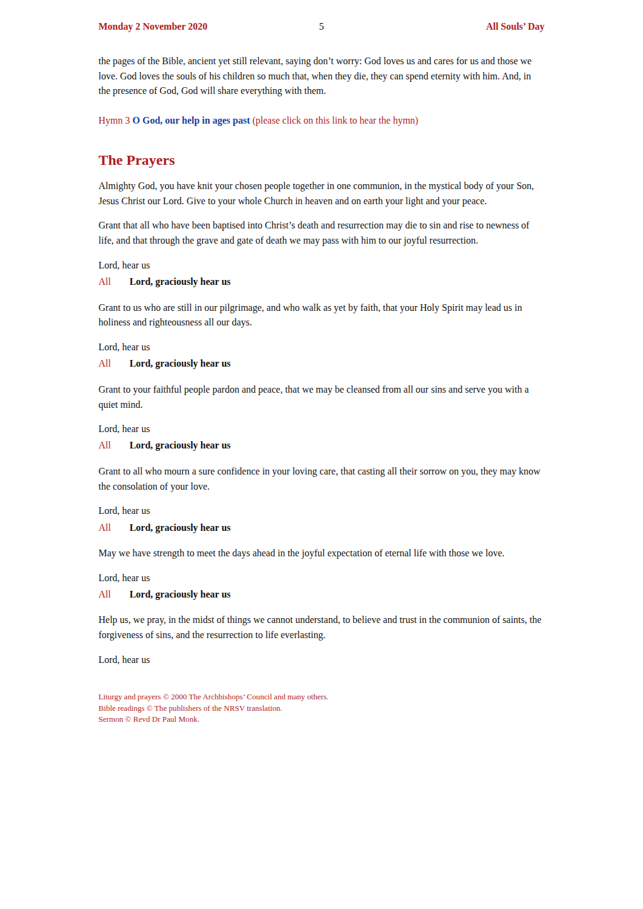Monday 2 November 2020
5
All Souls’ Day
the pages of the Bible, ancient yet still relevant, saying don’t worry: God loves us and cares for us and those we love. God loves the souls of his children so much that, when they die, they can spend eternity with him. And, in the presence of God, God will share everything with them.
Hymn 3 O God, our help in ages past (please click on this link to hear the hymn)
The Prayers
Almighty God, you have knit your chosen people together in one communion, in the mystical body of your Son, Jesus Christ our Lord. Give to your whole Church in heaven and on earth your light and your peace.
Grant that all who have been baptised into Christ’s death and resurrection may die to sin and rise to newness of life, and that through the grave and gate of death we may pass with him to our joyful resurrection.
Lord, hear us
All
Lord, graciously hear us
Grant to us who are still in our pilgrimage, and who walk as yet by faith, that your Holy Spirit may lead us in holiness and righteousness all our days.
Lord, hear us
All
Lord, graciously hear us
Grant to your faithful people pardon and peace, that we may be cleansed from all our sins and serve you with a quiet mind.
Lord, hear us
All
Lord, graciously hear us
Grant to all who mourn a sure confidence in your loving care, that casting all their sorrow on you, they may know the consolation of your love.
Lord, hear us
All
Lord, graciously hear us
May we have strength to meet the days ahead in the joyful expectation of eternal life with those we love.
Lord, hear us
All
Lord, graciously hear us
Help us, we pray, in the midst of things we cannot understand, to believe and trust in the communion of saints, the forgiveness of sins, and the resurrection to life everlasting.
Lord, hear us
Liturgy and prayers © 2000 The Archbishops’ Council and many others.
Bible readings © The publishers of the NRSV translation.
Sermon © Revd Dr Paul Monk.